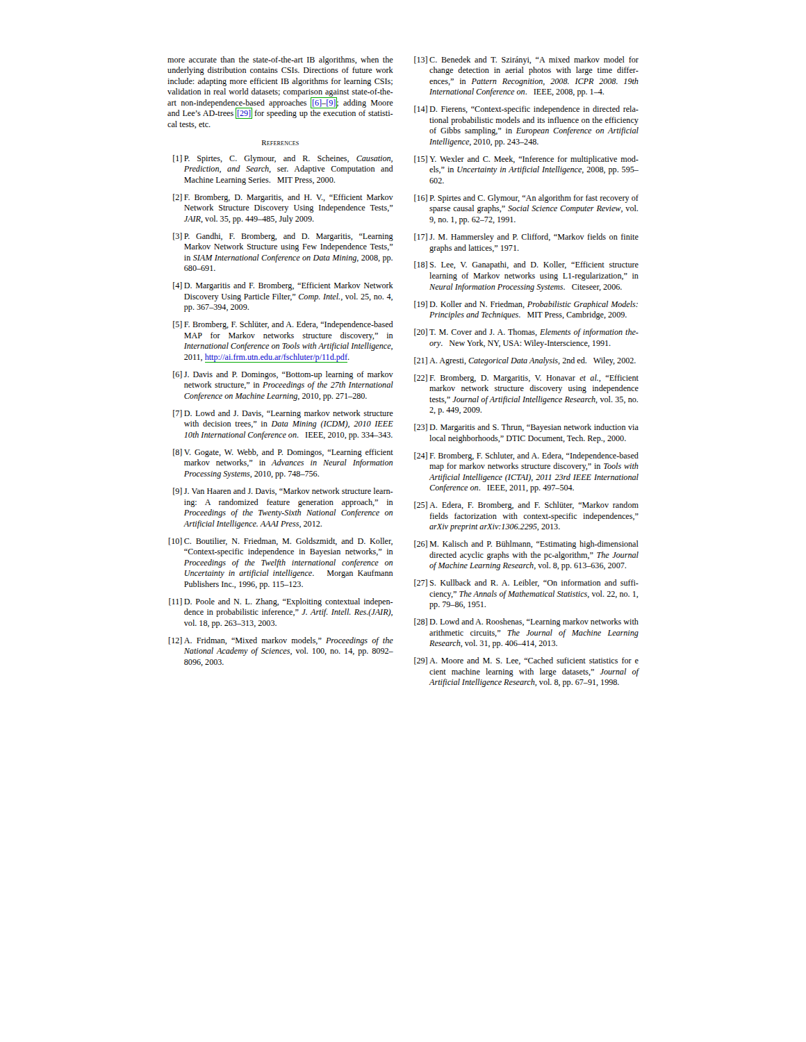more accurate than the state-of-the-art IB algorithms, when the underlying distribution contains CSIs. Directions of future work include: adapting more efficient IB algorithms for learning CSIs; validation in real world datasets; comparison against state-of-the-art non-independence-based approaches [6]–[9]; adding Moore and Lee’s AD-trees [29] for speeding up the execution of statistical tests, etc.
References
P. Spirtes, C. Glymour, and R. Scheines, Causation, Prediction, and Search, ser. Adaptive Computation and Machine Learning Series. MIT Press, 2000.
F. Bromberg, D. Margaritis, and H. V., “Efficient Markov Network Structure Discovery Using Independence Tests,” JAIR, vol. 35, pp. 449–485, July 2009.
P. Gandhi, F. Bromberg, and D. Margaritis, “Learning Markov Network Structure using Few Independence Tests,” in SIAM International Conference on Data Mining, 2008, pp. 680–691.
D. Margaritis and F. Bromberg, “Efficient Markov Network Discovery Using Particle Filter,” Comp. Intel., vol. 25, no. 4, pp. 367–394, 2009.
F. Bromberg, F. Schlüter, and A. Edera, “Independence-based MAP for Markov networks structure discovery,” in International Conference on Tools with Artificial Intelligence, 2011, http://ai.frm.utn.edu.ar/fschluter/p/11d.pdf.
J. Davis and P. Domingos, “Bottom-up learning of markov network structure,” in Proceedings of the 27th International Conference on Machine Learning, 2010, pp. 271–280.
D. Lowd and J. Davis, “Learning markov network structure with decision trees,” in Data Mining (ICDM), 2010 IEEE 10th International Conference on. IEEE, 2010, pp. 334–343.
V. Gogate, W. Webb, and P. Domingos, “Learning efficient markov networks,” in Advances in Neural Information Processing Systems, 2010, pp. 748–756.
J. Van Haaren and J. Davis, “Markov network structure learning: A randomized feature generation approach,” in Proceedings of the Twenty-Sixth National Conference on Artificial Intelligence. AAAI Press, 2012.
C. Boutilier, N. Friedman, M. Goldszmidt, and D. Koller, “Context-specific independence in Bayesian networks,” in Proceedings of the Twelfth international conference on Uncertainty in artificial intelligence. Morgan Kaufmann Publishers Inc., 1996, pp. 115–123.
D. Poole and N. L. Zhang, “Exploiting contextual independence in probabilistic inference,” J. Artif. Intell. Res.(JAIR), vol. 18, pp. 263–313, 2003.
A. Fridman, “Mixed markov models,” Proceedings of the National Academy of Sciences, vol. 100, no. 14, pp. 8092–8096, 2003.
C. Benedek and T. Szirányi, “A mixed markov model for change detection in aerial photos with large time differences,” in Pattern Recognition, 2008. ICPR 2008. 19th International Conference on. IEEE, 2008, pp. 1–4.
D. Fierens, “Context-specific independence in directed relational probabilistic models and its influence on the efficiency of Gibbs sampling,” in European Conference on Artificial Intelligence, 2010, pp. 243–248.
Y. Wexler and C. Meek, “Inference for multiplicative models,” in Uncertainty in Artificial Intelligence, 2008, pp. 595–602.
P. Spirtes and C. Glymour, “An algorithm for fast recovery of sparse causal graphs,” Social Science Computer Review, vol. 9, no. 1, pp. 62–72, 1991.
J. M. Hammersley and P. Clifford, “Markov fields on finite graphs and lattices,” 1971.
S. Lee, V. Ganapathi, and D. Koller, “Efficient structure learning of Markov networks using L1-regularization,” in Neural Information Processing Systems. Citeseer, 2006.
D. Koller and N. Friedman, Probabilistic Graphical Models: Principles and Techniques. MIT Press, Cambridge, 2009.
T. M. Cover and J. A. Thomas, Elements of information theory. New York, NY, USA: Wiley-Interscience, 1991.
A. Agresti, Categorical Data Analysis, 2nd ed. Wiley, 2002.
F. Bromberg, D. Margaritis, V. Honavar et al., “Efficient markov network structure discovery using independence tests,” Journal of Artificial Intelligence Research, vol. 35, no. 2, p. 449, 2009.
D. Margaritis and S. Thrun, “Bayesian network induction via local neighborhoods,” DTIC Document, Tech. Rep., 2000.
F. Bromberg, F. Schluter, and A. Edera, “Independence-based map for markov networks structure discovery,” in Tools with Artificial Intelligence (ICTAI), 2011 23rd IEEE International Conference on. IEEE, 2011, pp. 497–504.
A. Edera, F. Bromberg, and F. Schlüter, “Markov random fields factorization with context-specific independences,” arXiv preprint arXiv:1306.2295, 2013.
M. Kalisch and P. Bühlmann, “Estimating high-dimensional directed acyclic graphs with the pc-algorithm,” The Journal of Machine Learning Research, vol. 8, pp. 613–636, 2007.
S. Kullback and R. A. Leibler, “On information and sufficiency,” The Annals of Mathematical Statistics, vol. 22, no. 1, pp. 79–86, 1951.
D. Lowd and A. Rooshenas, “Learning markov networks with arithmetic circuits,” The Journal of Machine Learning Research, vol. 31, pp. 406–414, 2013.
A. Moore and M. S. Lee, “Cached suficient statistics for e cient machine learning with large datasets,” Journal of Artificial Intelligence Research, vol. 8, pp. 67–91, 1998.